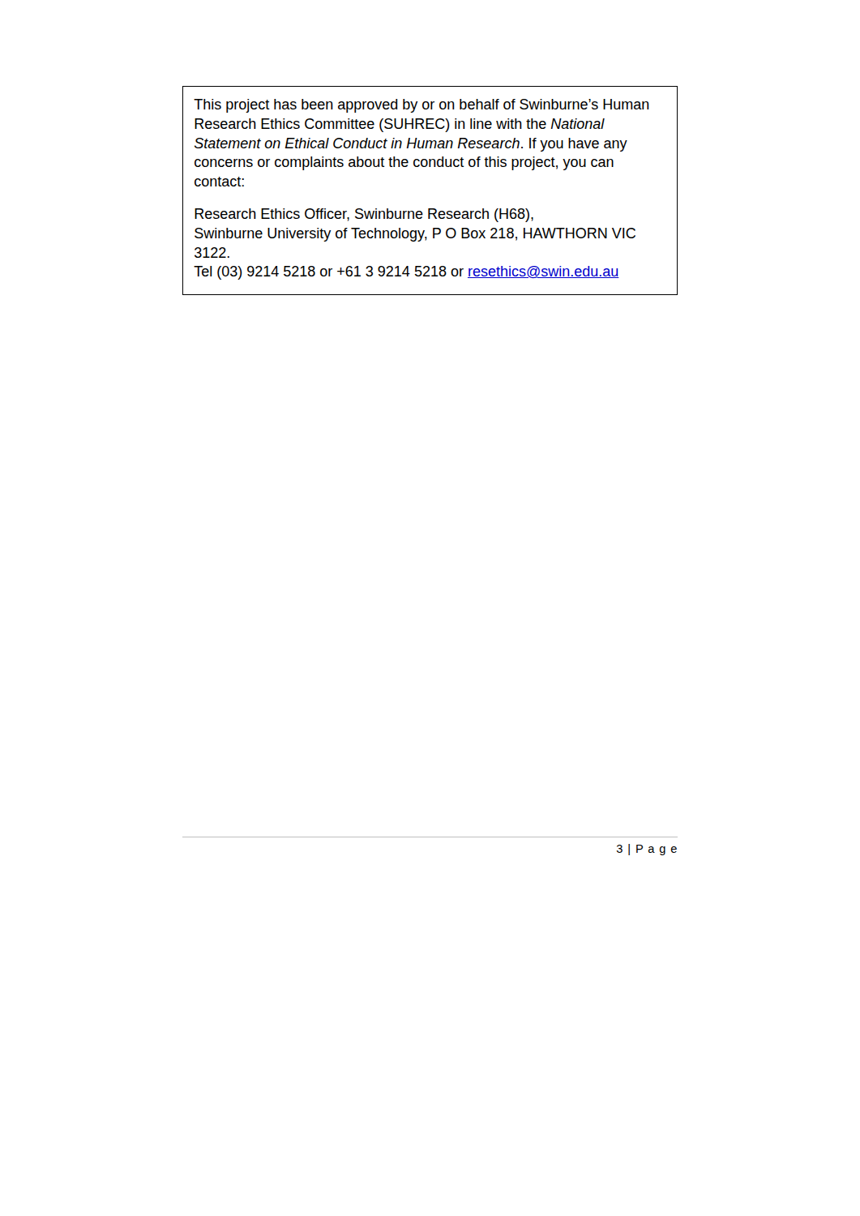This project has been approved by or on behalf of Swinburne’s Human Research Ethics Committee (SUHREC) in line with the National Statement on Ethical Conduct in Human Research. If you have any concerns or complaints about the conduct of this project, you can contact:
Research Ethics Officer, Swinburne Research (H68),
Swinburne University of Technology, P O Box 218, HAWTHORN VIC 3122.
Tel (03) 9214 5218 or +61 3 9214 5218 or resethics@swin.edu.au
3 | P a g e